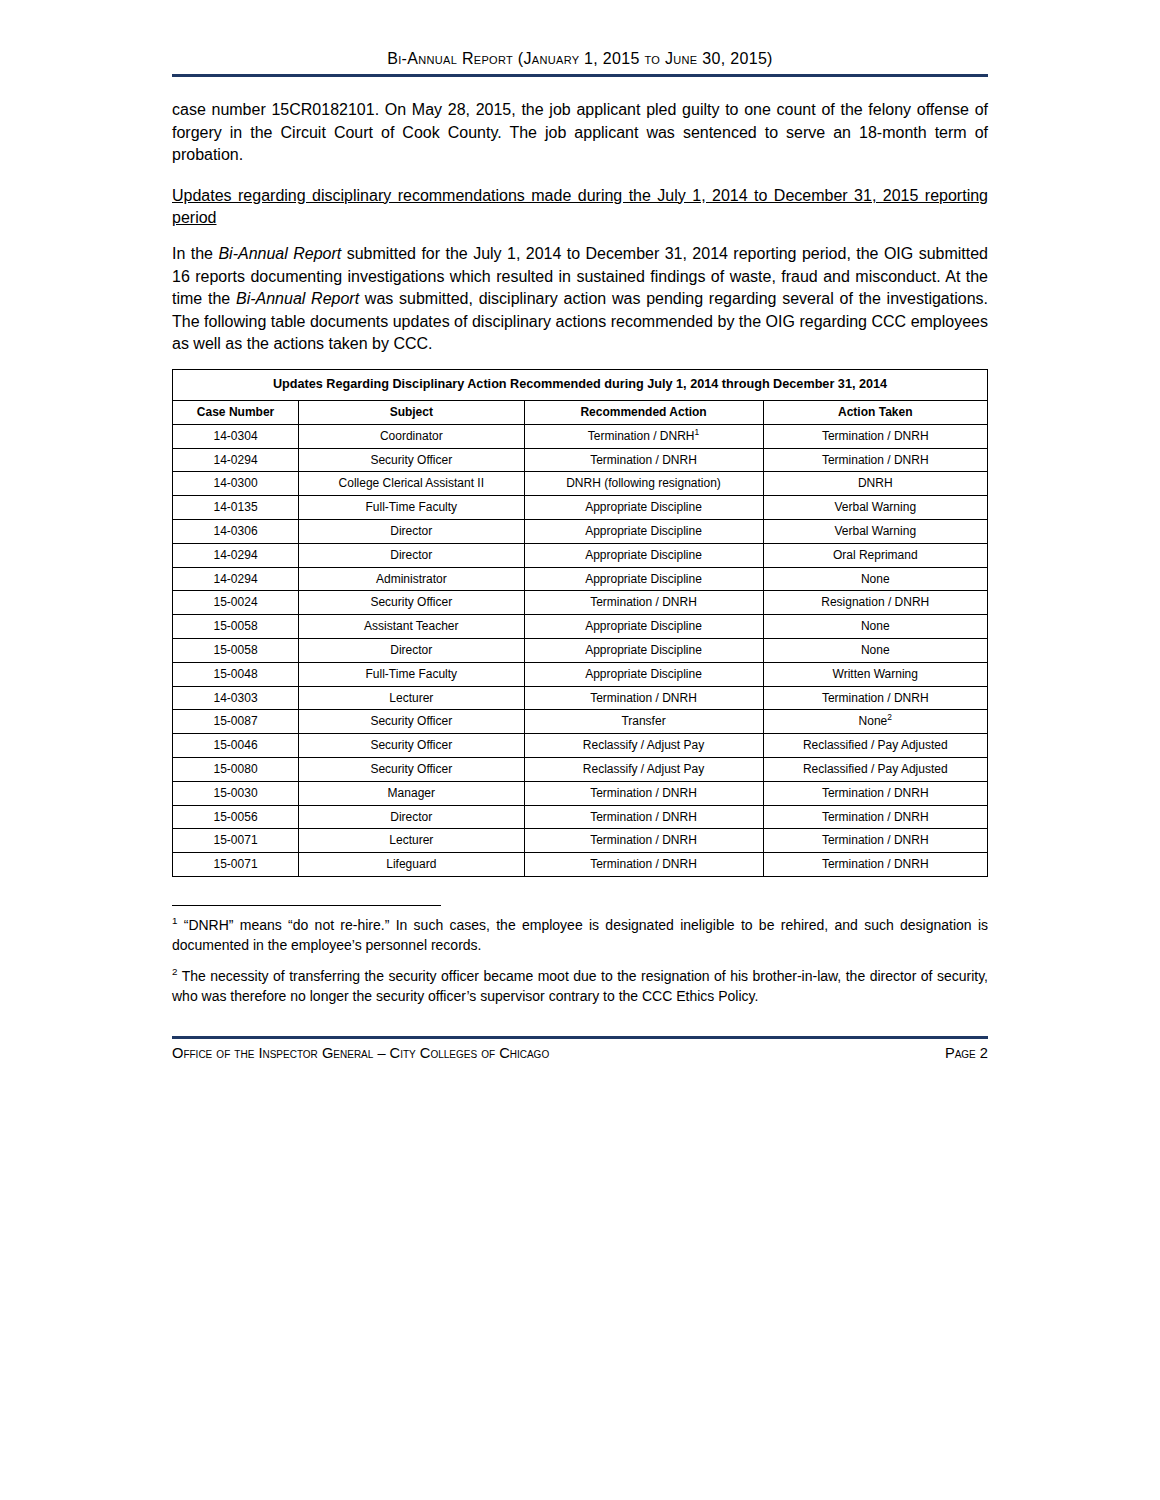Bi-Annual Report (January 1, 2015 to June 30, 2015)
case number 15CR0182101. On May 28, 2015, the job applicant pled guilty to one count of the felony offense of forgery in the Circuit Court of Cook County. The job applicant was sentenced to serve an 18-month term of probation.
Updates regarding disciplinary recommendations made during the July 1, 2014 to December 31, 2015 reporting period
In the Bi-Annual Report submitted for the July 1, 2014 to December 31, 2014 reporting period, the OIG submitted 16 reports documenting investigations which resulted in sustained findings of waste, fraud and misconduct. At the time the Bi-Annual Report was submitted, disciplinary action was pending regarding several of the investigations. The following table documents updates of disciplinary actions recommended by the OIG regarding CCC employees as well as the actions taken by CCC.
Updates Regarding Disciplinary Action Recommended during July 1, 2014 through December 31, 2014
| Case Number | Subject | Recommended Action | Action Taken |
| --- | --- | --- | --- |
| 14-0304 | Coordinator | Termination / DNRH 1 | Termination / DNRH |
| 14-0294 | Security Officer | Termination / DNRH | Termination / DNRH |
| 14-0300 | College Clerical Assistant II | DNRH (following resignation) | DNRH |
| 14-0135 | Full-Time Faculty | Appropriate Discipline | Verbal Warning |
| 14-0306 | Director | Appropriate Discipline | Verbal Warning |
| 14-0294 | Director | Appropriate Discipline | Oral Reprimand |
| 14-0294 | Administrator | Appropriate Discipline | None |
| 15-0024 | Security Officer | Termination / DNRH | Resignation / DNRH |
| 15-0058 | Assistant Teacher | Appropriate Discipline | None |
| 15-0058 | Director | Appropriate Discipline | None |
| 15-0048 | Full-Time Faculty | Appropriate Discipline | Written Warning |
| 14-0303 | Lecturer | Termination / DNRH | Termination / DNRH |
| 15-0087 | Security Officer | Transfer | None 2 |
| 15-0046 | Security Officer | Reclassify / Adjust Pay | Reclassified / Pay Adjusted |
| 15-0080 | Security Officer | Reclassify / Adjust Pay | Reclassified / Pay Adjusted |
| 15-0030 | Manager | Termination / DNRH | Termination / DNRH |
| 15-0056 | Director | Termination / DNRH | Termination / DNRH |
| 15-0071 | Lecturer | Termination / DNRH | Termination / DNRH |
| 15-0071 | Lifeguard | Termination / DNRH | Termination / DNRH |
1 “DNRH” means “do not re-hire.” In such cases, the employee is designated ineligible to be rehired, and such designation is documented in the employee’s personnel records.
2 The necessity of transferring the security officer became moot due to the resignation of his brother-in-law, the director of security, who was therefore no longer the security officer’s supervisor contrary to the CCC Ethics Policy.
Office of the Inspector General – City Colleges of Chicago Page 2